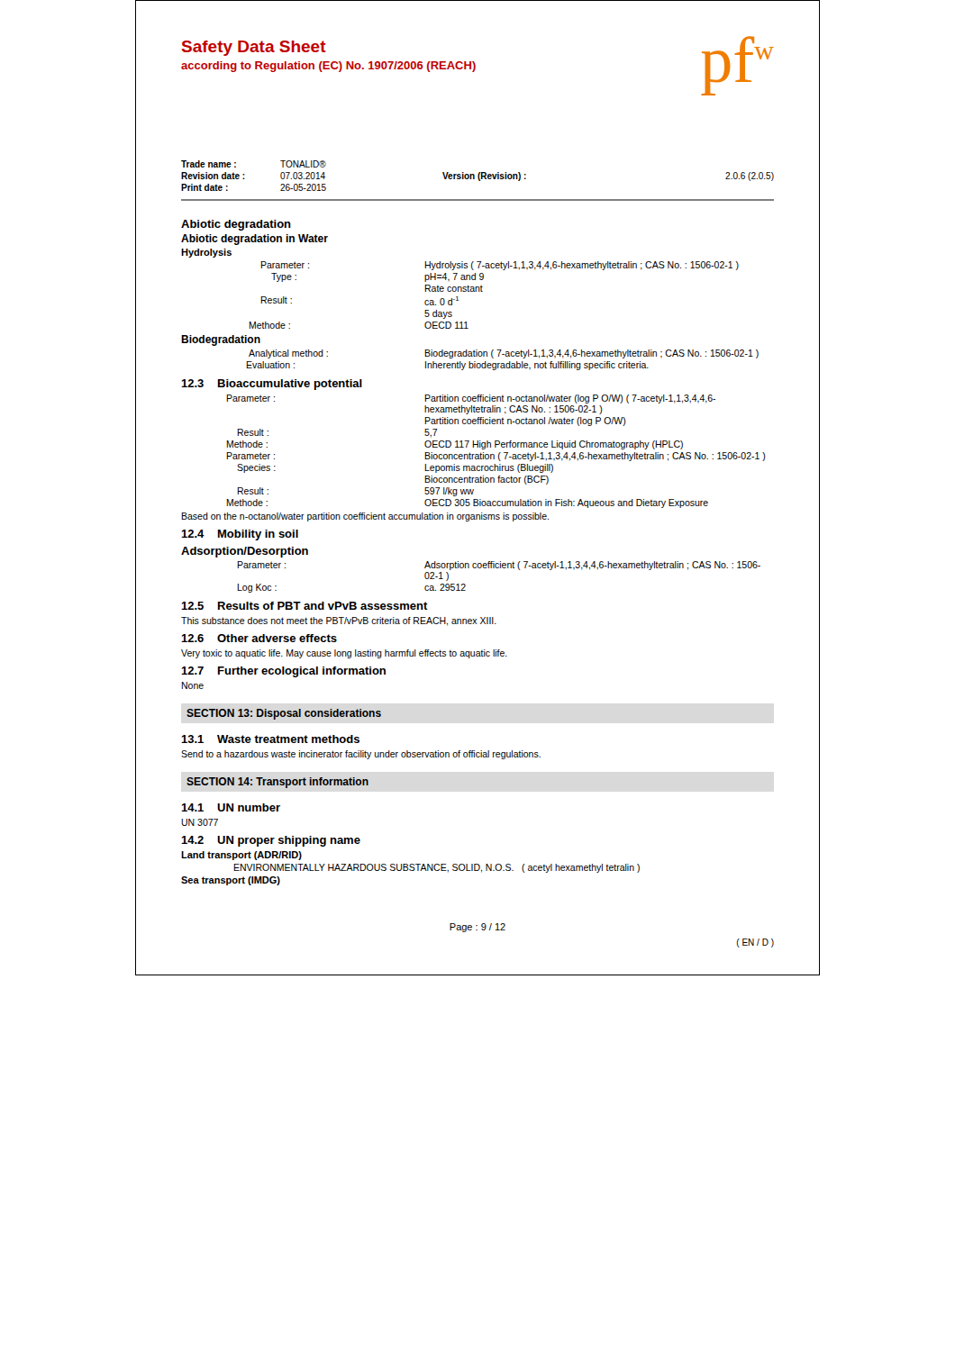Safety Data Sheet
according to Regulation (EC) No. 1907/2006 (REACH)
pfw
| Trade name : | TONALID® | | |
| Revision date : | 07.03.2014 | Version (Revision) : | 2.0.6 (2.0.5) |
| Print date : | 26-05-2015 | | |
Abiotic degradation
Abiotic degradation in Water
Hydrolysis
| Parameter : | Hydrolysis ( 7-acetyl-1,1,3,4,4,6-hexamethyltetralin ; CAS No. : 1506-02-1 ) |
| Type : | pH=4, 7 and 9 |
| | Rate constant |
| Result : | ca. 0 d -1 |
| | 5 days |
| Methode : | OECD 111 |
Biodegradation
| Analytical method : | Biodegradation ( 7-acetyl-1,1,3,4,4,6-hexamethyltetralin ; CAS No. : 1506-02-1 ) |
| Evaluation : | Inherently biodegradable, not fulfilling specific criteria. |
12.3 Bioaccumulative potential
| Parameter : | Partition coefficient n-octanol/water (log P O/W) ( 7-acetyl-1,1,3,4,4,6-hexamethyltetralin ; CAS No. : 1506-02-1 ) |
| | Partition coefficient n-octanol /water (log P O/W) |
| Result : | 5,7 |
| Methode : | OECD 117 High Performance Liquid Chromatography (HPLC) |
| Parameter : | Bioconcentration ( 7-acetyl-1,1,3,4,4,6-hexamethyltetralin ; CAS No. : 1506-02-1 ) |
| Species : | Lepomis macrochirus (Bluegill) |
| | Bioconcentration factor (BCF) |
| Result : | 597 l/kg ww |
| Methode : | OECD 305 Bioaccumulation in Fish: Aqueous and Dietary Exposure |
Based on the n-octanol/water partition coefficient accumulation in organisms is possible.
12.4 Mobility in soil
Adsorption/Desorption
| Parameter : | Adsorption coefficient ( 7-acetyl-1,1,3,4,4,6-hexamethyltetralin ; CAS No. : 1506-02-1 ) |
| Log Koc : | ca. 29512 |
12.5 Results of PBT and vPvB assessment
This substance does not meet the PBT/vPvB criteria of REACH, annex XIII.
12.6 Other adverse effects
Very toxic to aquatic life. May cause long lasting harmful effects to aquatic life.
12.7 Further ecological information
None
SECTION 13: Disposal considerations
13.1 Waste treatment methods
Send to a hazardous waste incinerator facility under observation of official regulations.
SECTION 14: Transport information
14.1 UN number
UN 3077
14.2 UN proper shipping name
Land transport (ADR/RID)
ENVIRONMENTALLY HAZARDOUS SUBSTANCE, SOLID, N.O.S. ( acetyl hexamethyl tetralin )
Sea transport (IMDG)
Page : 9 / 12
( EN / D )